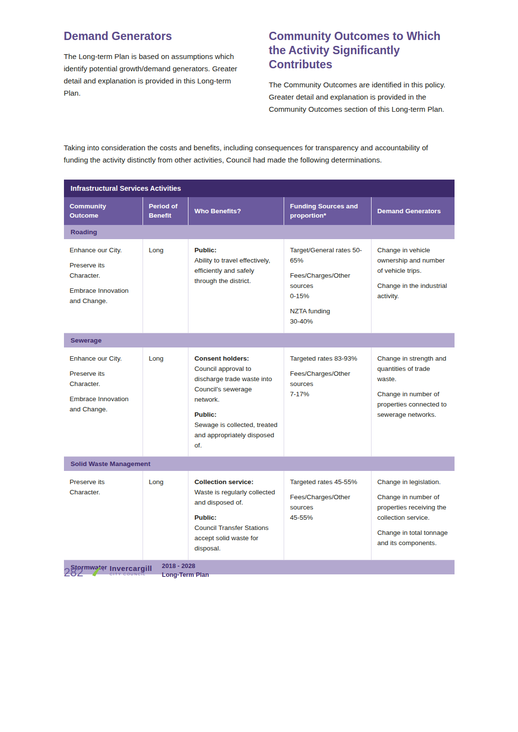Demand Generators
The Long-term Plan is based on assumptions which identify potential growth/demand generators. Greater detail and explanation is provided in this Long-term Plan.
Community Outcomes to Which the Activity Significantly Contributes
The Community Outcomes are identified in this policy. Greater detail and explanation is provided in the Community Outcomes section of this Long-term Plan.
Taking into consideration the costs and benefits, including consequences for transparency and accountability of funding the activity distinctly from other activities, Council had made the following determinations.
Infrastructural Services Activities
| Community Outcome | Period of Benefit | Who Benefits? | Funding Sources and proportion* | Demand Generators |
| --- | --- | --- | --- | --- |
| Roading |
| Enhance our City. Preserve its Character. Embrace Innovation and Change. | Long | Public: Ability to travel effectively, efficiently and safely through the district. | Target/General rates 50-65% Fees/Charges/Other sources 0-15% NZTA funding 30-40% | Change in vehicle ownership and number of vehicle trips. Change in the industrial activity. |
| Sewerage |
| Enhance our City. Preserve its Character. Embrace Innovation and Change. | Long | Consent holders: Council approval to discharge trade waste into Council's sewerage network. Public: Sewage is collected, treated and appropriately disposed of. | Targeted rates 83-93% Fees/Charges/Other sources 7-17% | Change in strength and quantities of trade waste. Change in number of properties connected to sewerage networks. |
| Solid Waste Management |
| Preserve its Character. | Long | Collection service: Waste is regularly collected and disposed of. Public: Council Transfer Stations accept solid waste for disposal. | Targeted rates 45-55% Fees/Charges/Other sources 45-55% | Change in legislation. Change in number of properties receiving the collection service. Change in total tonnage and its components. |
| Stormwater |
282
Invercargill
CITY COUNCIL
2018 - 2028
Long-Term Plan